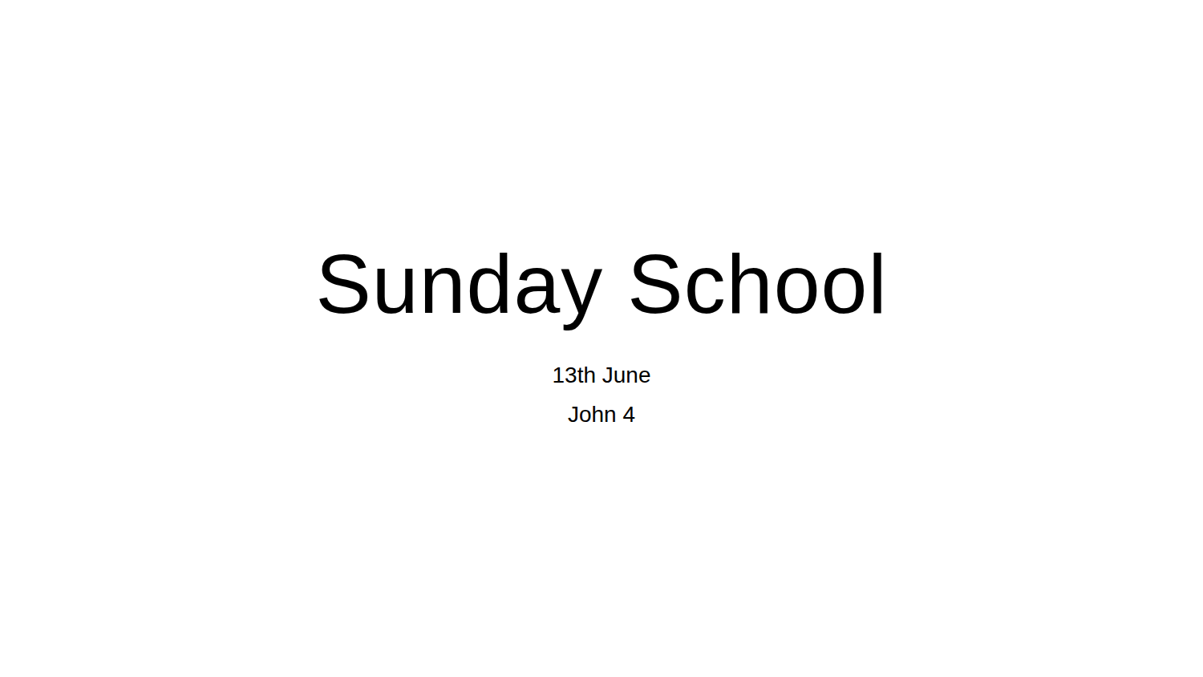Sunday School
13th June
John 4